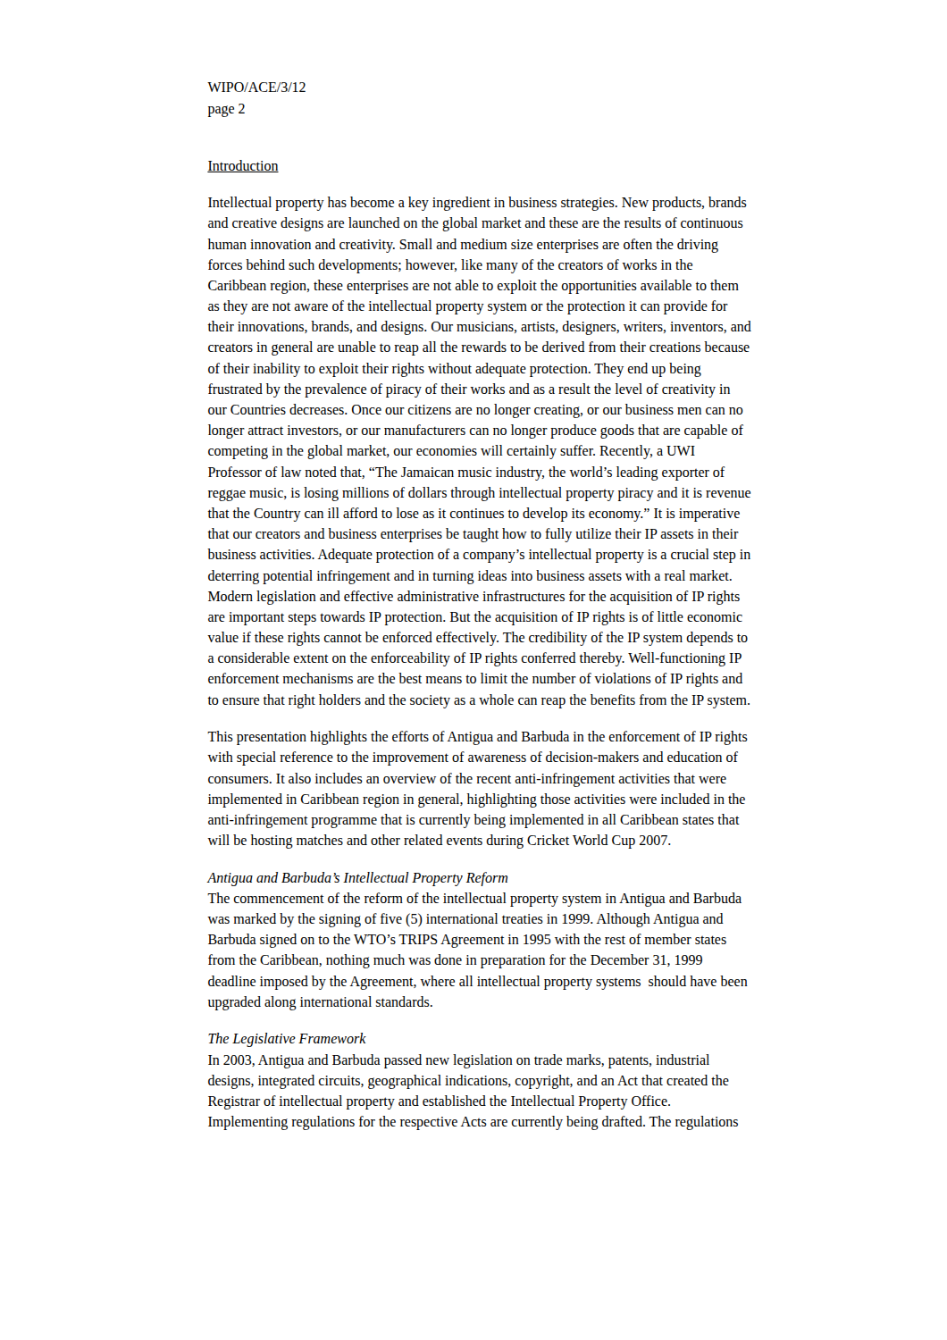WIPO/ACE/3/12
page 2
Introduction
Intellectual property has become a key ingredient in business strategies. New products, brands and creative designs are launched on the global market and these are the results of continuous human innovation and creativity. Small and medium size enterprises are often the driving forces behind such developments; however, like many of the creators of works in the Caribbean region, these enterprises are not able to exploit the opportunities available to them as they are not aware of the intellectual property system or the protection it can provide for their innovations, brands, and designs. Our musicians, artists, designers, writers, inventors, and creators in general are unable to reap all the rewards to be derived from their creations because of their inability to exploit their rights without adequate protection. They end up being frustrated by the prevalence of piracy of their works and as a result the level of creativity in our Countries decreases. Once our citizens are no longer creating, or our business men can no longer attract investors, or our manufacturers can no longer produce goods that are capable of competing in the global market, our economies will certainly suffer. Recently, a UWI Professor of law noted that, “The Jamaican music industry, the world’s leading exporter of reggae music, is losing millions of dollars through intellectual property piracy and it is revenue that the Country can ill afford to lose as it continues to develop its economy.” It is imperative that our creators and business enterprises be taught how to fully utilize their IP assets in their business activities. Adequate protection of a company’s intellectual property is a crucial step in deterring potential infringement and in turning ideas into business assets with a real market. Modern legislation and effective administrative infrastructures for the acquisition of IP rights are important steps towards IP protection. But the acquisition of IP rights is of little economic value if these rights cannot be enforced effectively. The credibility of the IP system depends to a considerable extent on the enforceability of IP rights conferred thereby. Well-functioning IP enforcement mechanisms are the best means to limit the number of violations of IP rights and to ensure that right holders and the society as a whole can reap the benefits from the IP system.
This presentation highlights the efforts of Antigua and Barbuda in the enforcement of IP rights with special reference to the improvement of awareness of decision-makers and education of consumers. It also includes an overview of the recent anti-infringement activities that were implemented in Caribbean region in general, highlighting those activities were included in the anti-infringement programme that is currently being implemented in all Caribbean states that will be hosting matches and other related events during Cricket World Cup 2007.
Antigua and Barbuda’s Intellectual Property Reform
The commencement of the reform of the intellectual property system in Antigua and Barbuda was marked by the signing of five (5) international treaties in 1999. Although Antigua and Barbuda signed on to the WTO’s TRIPS Agreement in 1995 with the rest of member states from the Caribbean, nothing much was done in preparation for the December 31, 1999 deadline imposed by the Agreement, where all intellectual property systems should have been upgraded along international standards.
The Legislative Framework
In 2003, Antigua and Barbuda passed new legislation on trade marks, patents, industrial designs, integrated circuits, geographical indications, copyright, and an Act that created the Registrar of intellectual property and established the Intellectual Property Office. Implementing regulations for the respective Acts are currently being drafted. The regulations